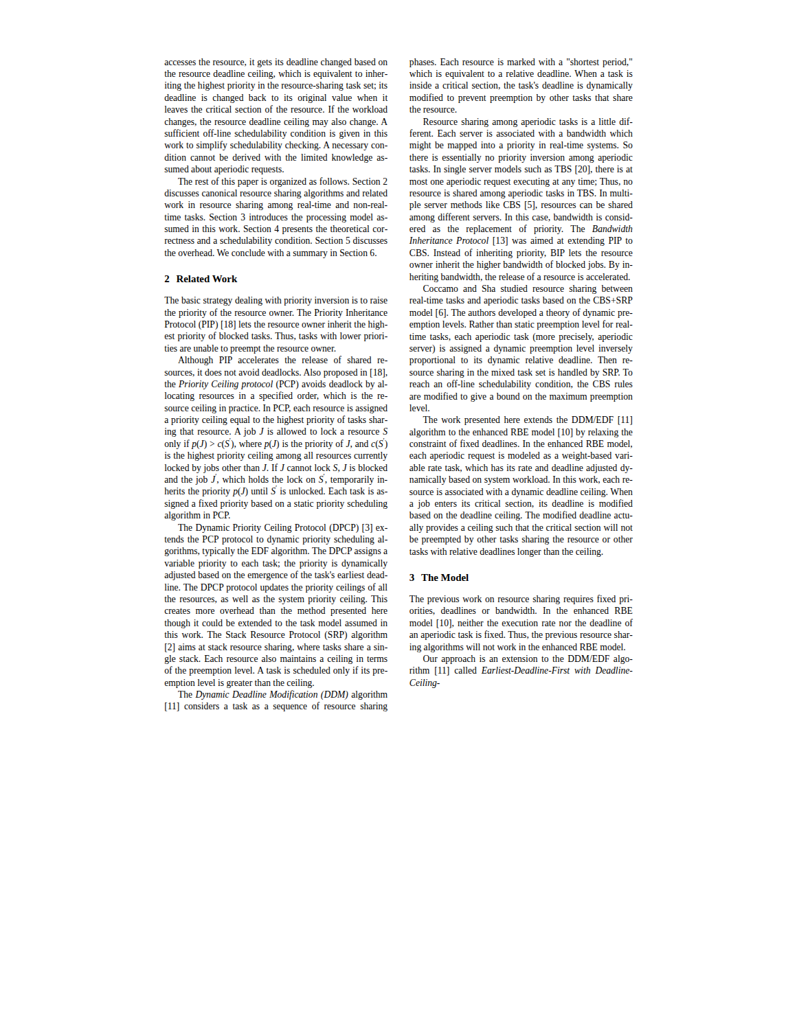accesses the resource, it gets its deadline changed based on the resource deadline ceiling, which is equivalent to inheriting the highest priority in the resource-sharing task set; its deadline is changed back to its original value when it leaves the critical section of the resource. If the workload changes, the resource deadline ceiling may also change. A sufficient off-line schedulability condition is given in this work to simplify schedulability checking. A necessary condition cannot be derived with the limited knowledge assumed about aperiodic requests.
The rest of this paper is organized as follows. Section 2 discusses canonical resource sharing algorithms and related work in resource sharing among real-time and non-real-time tasks. Section 3 introduces the processing model assumed in this work. Section 4 presents the theoretical correctness and a schedulability condition. Section 5 discusses the overhead. We conclude with a summary in Section 6.
2 Related Work
The basic strategy dealing with priority inversion is to raise the priority of the resource owner. The Priority Inheritance Protocol (PIP) [18] lets the resource owner inherit the highest priority of blocked tasks. Thus, tasks with lower priorities are unable to preempt the resource owner.
Although PIP accelerates the release of shared resources, it does not avoid deadlocks. Also proposed in [18], the Priority Ceiling protocol (PCP) avoids deadlock by allocating resources in a specified order, which is the resource ceiling in practice. In PCP, each resource is assigned a priority ceiling equal to the highest priority of tasks sharing that resource. A job J is allowed to lock a resource S only if p(J) > c(S′), where p(J) is the priority of J, and c(S′) is the highest priority ceiling among all resources currently locked by jobs other than J. If J cannot lock S, J is blocked and the job J′, which holds the lock on S′, temporarily inherits the priority p(J) until S′ is unlocked. Each task is assigned a fixed priority based on a static priority scheduling algorithm in PCP.
The Dynamic Priority Ceiling Protocol (DPCP) [3] extends the PCP protocol to dynamic priority scheduling algorithms, typically the EDF algorithm. The DPCP assigns a variable priority to each task; the priority is dynamically adjusted based on the emergence of the task's earliest deadline. The DPCP protocol updates the priority ceilings of all the resources, as well as the system priority ceiling. This creates more overhead than the method presented here though it could be extended to the task model assumed in this work. The Stack Resource Protocol (SRP) algorithm [2] aims at stack resource sharing, where tasks share a single stack. Each resource also maintains a ceiling in terms of the preemption level. A task is scheduled only if its preemption level is greater than the ceiling.
The Dynamic Deadline Modification (DDM) algorithm [11] considers a task as a sequence of resource sharing phases. Each resource is marked with a "shortest period," which is equivalent to a relative deadline. When a task is inside a critical section, the task's deadline is dynamically modified to prevent preemption by other tasks that share the resource.
Resource sharing among aperiodic tasks is a little different. Each server is associated with a bandwidth which might be mapped into a priority in real-time systems. So there is essentially no priority inversion among aperiodic tasks. In single server models such as TBS [20], there is at most one aperiodic request executing at any time; Thus, no resource is shared among aperiodic tasks in TBS. In multiple server methods like CBS [5], resources can be shared among different servers. In this case, bandwidth is considered as the replacement of priority. The Bandwidth Inheritance Protocol [13] was aimed at extending PIP to CBS. Instead of inheriting priority, BIP lets the resource owner inherit the higher bandwidth of blocked jobs. By inheriting bandwidth, the release of a resource is accelerated.
Coccamo and Sha studied resource sharing between real-time tasks and aperiodic tasks based on the CBS+SRP model [6]. The authors developed a theory of dynamic preemption levels. Rather than static preemption level for real-time tasks, each aperiodic task (more precisely, aperiodic server) is assigned a dynamic preemption level inversely proportional to its dynamic relative deadline. Then resource sharing in the mixed task set is handled by SRP. To reach an off-line schedulability condition, the CBS rules are modified to give a bound on the maximum preemption level.
The work presented here extends the DDM/EDF [11] algorithm to the enhanced RBE model [10] by relaxing the constraint of fixed deadlines. In the enhanced RBE model, each aperiodic request is modeled as a weight-based variable rate task, which has its rate and deadline adjusted dynamically based on system workload. In this work, each resource is associated with a dynamic deadline ceiling. When a job enters its critical section, its deadline is modified based on the deadline ceiling. The modified deadline actually provides a ceiling such that the critical section will not be preempted by other tasks sharing the resource or other tasks with relative deadlines longer than the ceiling.
3 The Model
The previous work on resource sharing requires fixed priorities, deadlines or bandwidth. In the enhanced RBE model [10], neither the execution rate nor the deadline of an aperiodic task is fixed. Thus, the previous resource sharing algorithms will not work in the enhanced RBE model.
Our approach is an extension to the DDM/EDF algorithm [11] called Earliest-Deadline-First with Deadline-Ceiling-